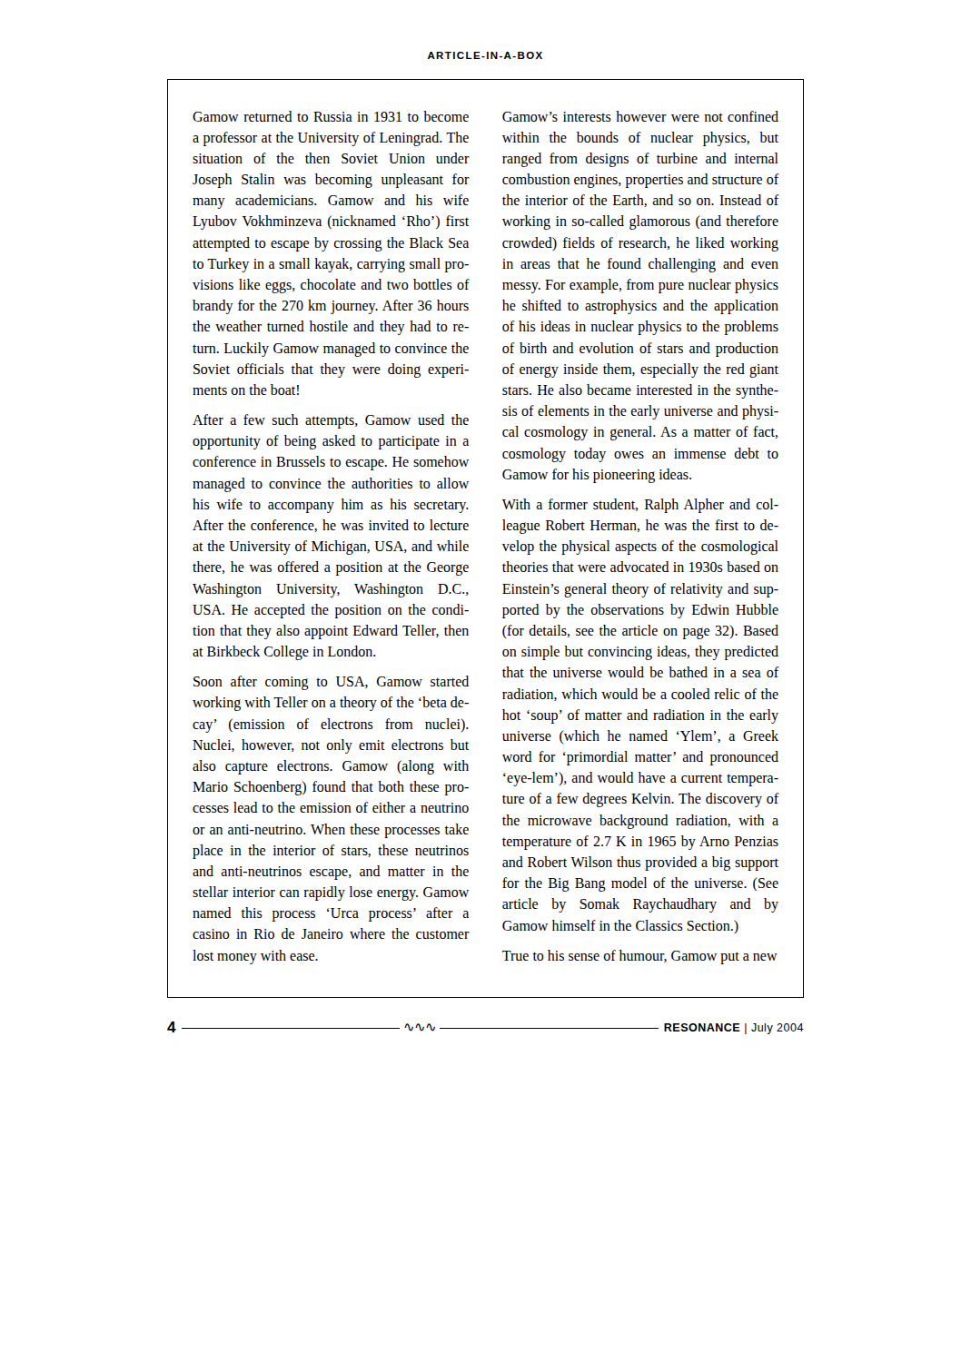ARTICLE-IN-A-BOX
Gamow returned to Russia in 1931 to become a professor at the University of Leningrad. The situation of the then Soviet Union under Joseph Stalin was becoming unpleasant for many academicians. Gamow and his wife Lyubov Vokhminzeva (nicknamed ‘Rho’) first attempted to escape by crossing the Black Sea to Turkey in a small kayak, carrying small provisions like eggs, chocolate and two bottles of brandy for the 270 km journey. After 36 hours the weather turned hostile and they had to return. Luckily Gamow managed to convince the Soviet officials that they were doing experiments on the boat!
After a few such attempts, Gamow used the opportunity of being asked to participate in a conference in Brussels to escape. He somehow managed to convince the authorities to allow his wife to accompany him as his secretary. After the conference, he was invited to lecture at the University of Michigan, USA, and while there, he was offered a position at the George Washington University, Washington D.C., USA. He accepted the position on the condition that they also appoint Edward Teller, then at Birkbeck College in London.
Soon after coming to USA, Gamow started working with Teller on a theory of the ‘beta decay’ (emission of electrons from nuclei). Nuclei, however, not only emit electrons but also capture electrons. Gamow (along with Mario Schoenberg) found that both these processes lead to the emission of either a neutrino or an anti-neutrino. When these processes take place in the interior of stars, these neutrinos and anti-neutrinos escape, and matter in the stellar interior can rapidly lose energy. Gamow named this process ‘Urca process’ after a casino in Rio de Janeiro where the customer lost money with ease.
Gamow’s interests however were not confined within the bounds of nuclear physics, but ranged from designs of turbine and internal combustion engines, properties and structure of the interior of the Earth, and so on. Instead of working in so-called glamorous (and therefore crowded) fields of research, he liked working in areas that he found challenging and even messy. For example, from pure nuclear physics he shifted to astrophysics and the application of his ideas in nuclear physics to the problems of birth and evolution of stars and production of energy inside them, especially the red giant stars. He also became interested in the synthesis of elements in the early universe and physical cosmology in general. As a matter of fact, cosmology today owes an immense debt to Gamow for his pioneering ideas.
With a former student, Ralph Alpher and colleague Robert Herman, he was the first to develop the physical aspects of the cosmological theories that were advocated in 1930s based on Einstein’s general theory of relativity and supported by the observations by Edwin Hubble (for details, see the article on page 32). Based on simple but convincing ideas, they predicted that the universe would be bathed in a sea of radiation, which would be a cooled relic of the hot ‘soup’ of matter and radiation in the early universe (which he named ‘Ylem’, a Greek word for ‘primordial matter’ and pronounced ‘eye-lem’), and would have a current temperature of a few degrees Kelvin. The discovery of the microwave background radiation, with a temperature of 2.7 K in 1965 by Arno Penzias and Robert Wilson thus provided a big support for the Big Bang model of the universe. (See article by Somak Raychaudhary and by Gamow himself in the Classics Section.)
True to his sense of humour, Gamow put a new
4 ∿∿∿ RESONANCE | July 2004